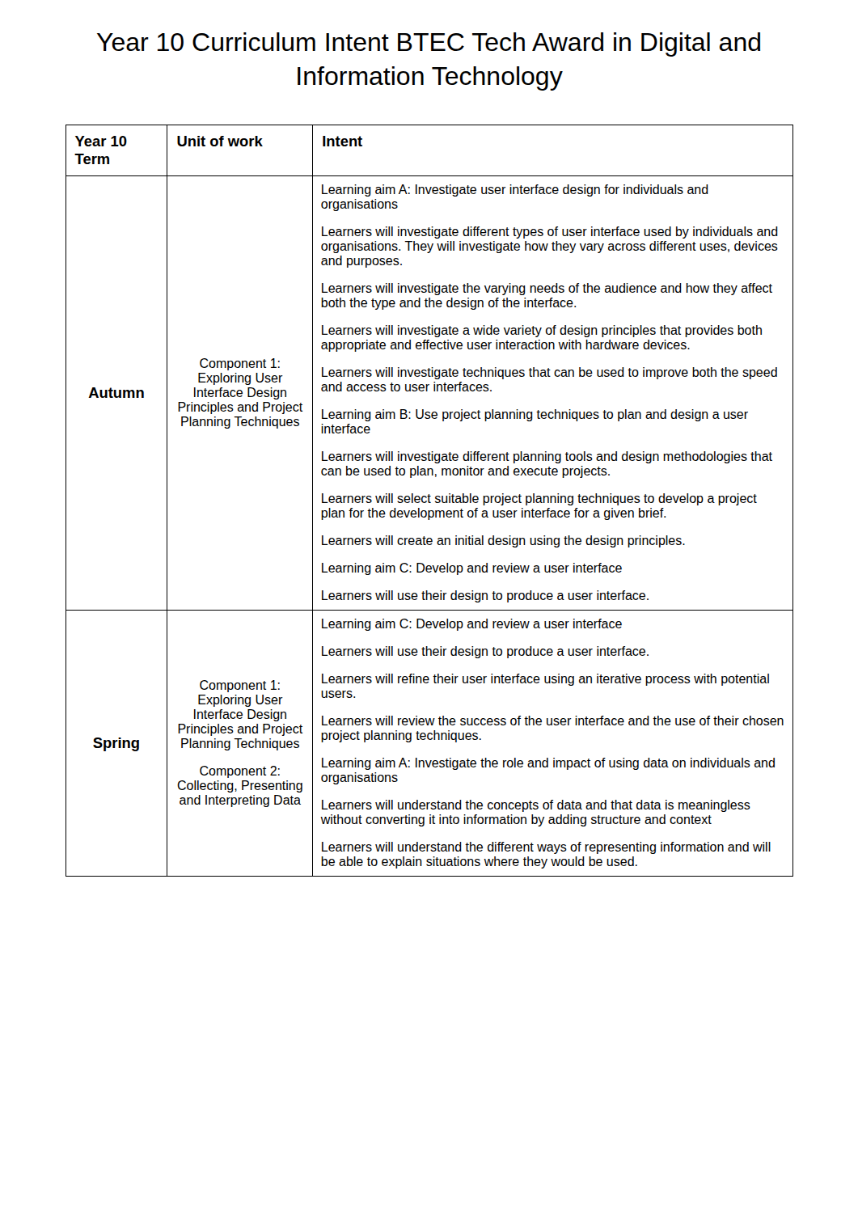Year 10 Curriculum Intent BTEC Tech Award in Digital and Information Technology
| Year 10 Term | Unit of work | Intent |
| --- | --- | --- |
| Autumn | Component 1: Exploring User Interface Design Principles and Project Planning Techniques | Learning aim A: Investigate user interface design for individuals and organisations Learners will investigate different types of user interface used by individuals and organisations. They will investigate how they vary across different uses, devices and purposes. Learners will investigate the varying needs of the audience and how they affect both the type and the design of the interface. Learners will investigate a wide variety of design principles that provides both appropriate and effective user interaction with hardware devices. Learners will investigate techniques that can be used to improve both the speed and access to user interfaces. Learning aim B: Use project planning techniques to plan and design a user interface Learners will investigate different planning tools and design methodologies that can be used to plan, monitor and execute projects. Learners will select suitable project planning techniques to develop a project plan for the development of a user interface for a given brief. Learners will create an initial design using the design principles. Learning aim C: Develop and review a user interface Learners will use their design to produce a user interface. |
| Spring | Component 1: Exploring User Interface Design Principles and Project Planning Techniques Component 2: Collecting, Presenting and Interpreting Data | Learning aim C: Develop and review a user interface Learners will use their design to produce a user interface. Learners will refine their user interface using an iterative process with potential users. Learners will review the success of the user interface and the use of their chosen project planning techniques. Learning aim A: Investigate the role and impact of using data on individuals and organisations Learners will understand the concepts of data and that data is meaningless without converting it into information by adding structure and context Learners will understand the different ways of representing information and will be able to explain situations where they would be used. |